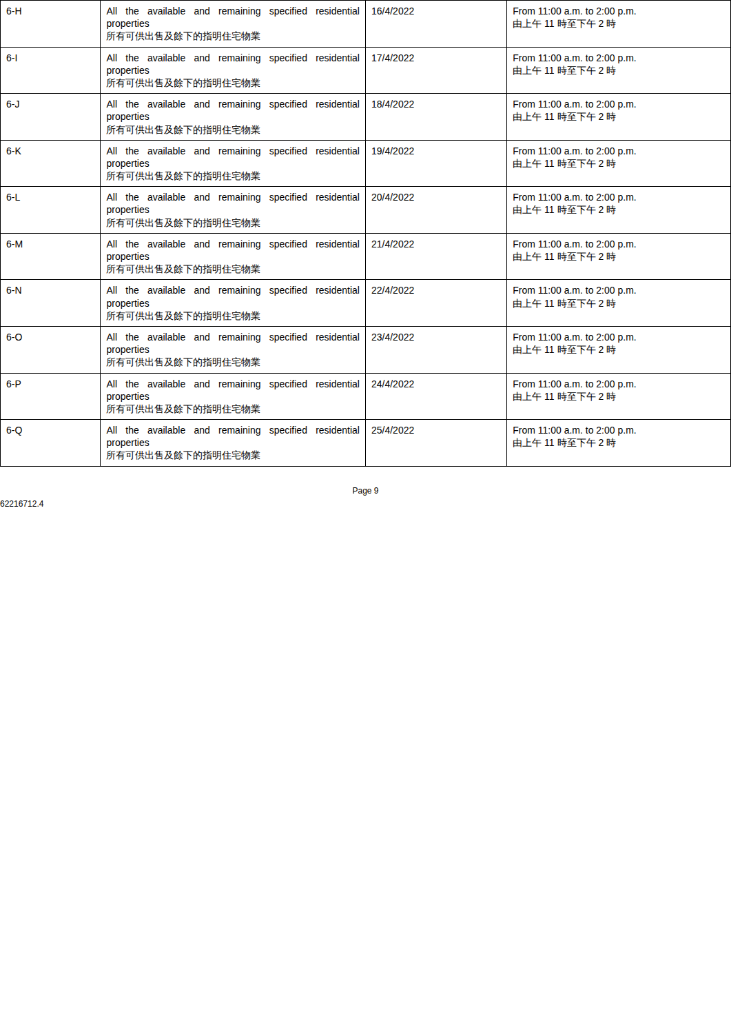| 6-H | All the available and remaining specified residential properties 所有可供出售及餘下的指明住宅物業 | 16/4/2022 | From 11:00 a.m. to 2:00 p.m. 由上午 11 時至下午 2 時 |
| 6-I | All the available and remaining specified residential properties 所有可供出售及餘下的指明住宅物業 | 17/4/2022 | From 11:00 a.m. to 2:00 p.m. 由上午 11 時至下午 2 時 |
| 6-J | All the available and remaining specified residential properties 所有可供出售及餘下的指明住宅物業 | 18/4/2022 | From 11:00 a.m. to 2:00 p.m. 由上午 11 時至下午 2 時 |
| 6-K | All the available and remaining specified residential properties 所有可供出售及餘下的指明住宅物業 | 19/4/2022 | From 11:00 a.m. to 2:00 p.m. 由上午 11 時至下午 2 時 |
| 6-L | All the available and remaining specified residential properties 所有可供出售及餘下的指明住宅物業 | 20/4/2022 | From 11:00 a.m. to 2:00 p.m. 由上午 11 時至下午 2 時 |
| 6-M | All the available and remaining specified residential properties 所有可供出售及餘下的指明住宅物業 | 21/4/2022 | From 11:00 a.m. to 2:00 p.m. 由上午 11 時至下午 2 時 |
| 6-N | All the available and remaining specified residential properties 所有可供出售及餘下的指明住宅物業 | 22/4/2022 | From 11:00 a.m. to 2:00 p.m. 由上午 11 時至下午 2 時 |
| 6-O | All the available and remaining specified residential properties 所有可供出售及餘下的指明住宅物業 | 23/4/2022 | From 11:00 a.m. to 2:00 p.m. 由上午 11 時至下午 2 時 |
| 6-P | All the available and remaining specified residential properties 所有可供出售及餘下的指明住宅物業 | 24/4/2022 | From 11:00 a.m. to 2:00 p.m. 由上午 11 時至下午 2 時 |
| 6-Q | All the available and remaining specified residential properties 所有可供出售及餘下的指明住宅物業 | 25/4/2022 | From 11:00 a.m. to 2:00 p.m. 由上午 11 時至下午 2 時 |
Page 9
62216712.4